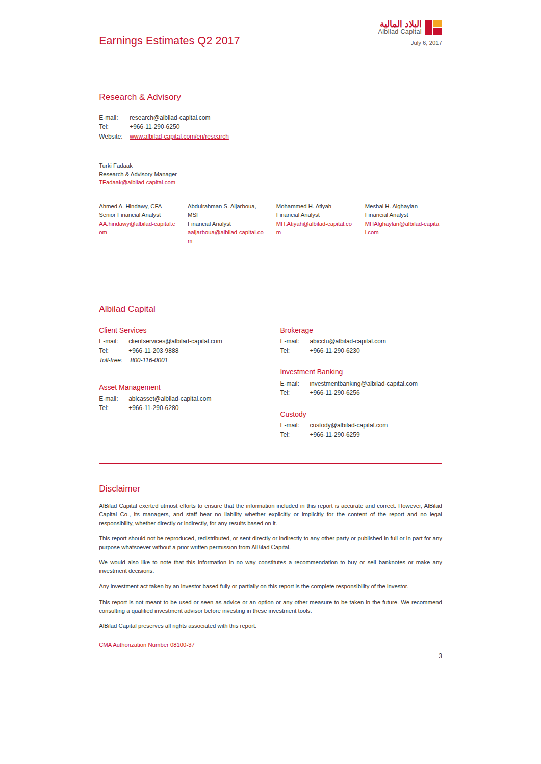البلاد المالية
Albilad Capital
Earnings Estimates Q2 2017
July 6, 2017
Research & Advisory
E-mail:
research@albilad-capital.com
Tel:
+966-11-290-6250
Website:
www.albilad-capital.com/en/research
Turki Fadaak
Research & Advisory Manager
TFadaak@albilad-capital.com
Ahmed A. Hindawy, CFA
Senior Financial Analyst
AA.hindawy@albilad-capital.com
Abdulrahman S. Aljarboua, MSF
Financial Analyst
aaljarboua@albilad-capital.com
Mohammed H. Atiyah
Financial Analyst
MH.Atiyah@albilad-capital.com
Meshal H. Alghaylan
Financial Analyst
MHAlghaylan@albilad-capital.com
Albilad Capital
Client Services
E-mail:
clientservices@albilad-capital.com
Tel:
+966-11-203-9888
Toll-free: 800-116-0001
Asset Management
E-mail:
abicasset@albilad-capital.com
Tel:
+966-11-290-6280
Brokerage
E-mail:
abicctu@albilad-capital.com
Tel:
+966-11-290-6230
Investment Banking
E-mail:
investmentbanking@albilad-capital.com
Tel:
+966-11-290-6256
Custody
E-mail:
custody@albilad-capital.com
Tel:
+966-11-290-6259
Disclaimer
AlBilad Capital exerted utmost efforts to ensure that the information included in this report is accurate and correct. However, AlBilad Capital Co., its managers, and staff bear no liability whether explicitly or implicitly for the content of the report and no legal responsibility, whether directly or indirectly, for any results based on it.
This report should not be reproduced, redistributed, or sent directly or indirectly to any other party or published in full or in part for any purpose whatsoever without a prior written permission from AlBilad Capital.
We would also like to note that this information in no way constitutes a recommendation to buy or sell banknotes or make any investment decisions.
Any investment act taken by an investor based fully or partially on this report is the complete responsibility of the investor.
This report is not meant to be used or seen as advice or an option or any other measure to be taken in the future. We recommend consulting a qualified investment advisor before investing in these investment tools.
AlBilad Capital preserves all rights associated with this report.
CMA Authorization Number 08100-37
3